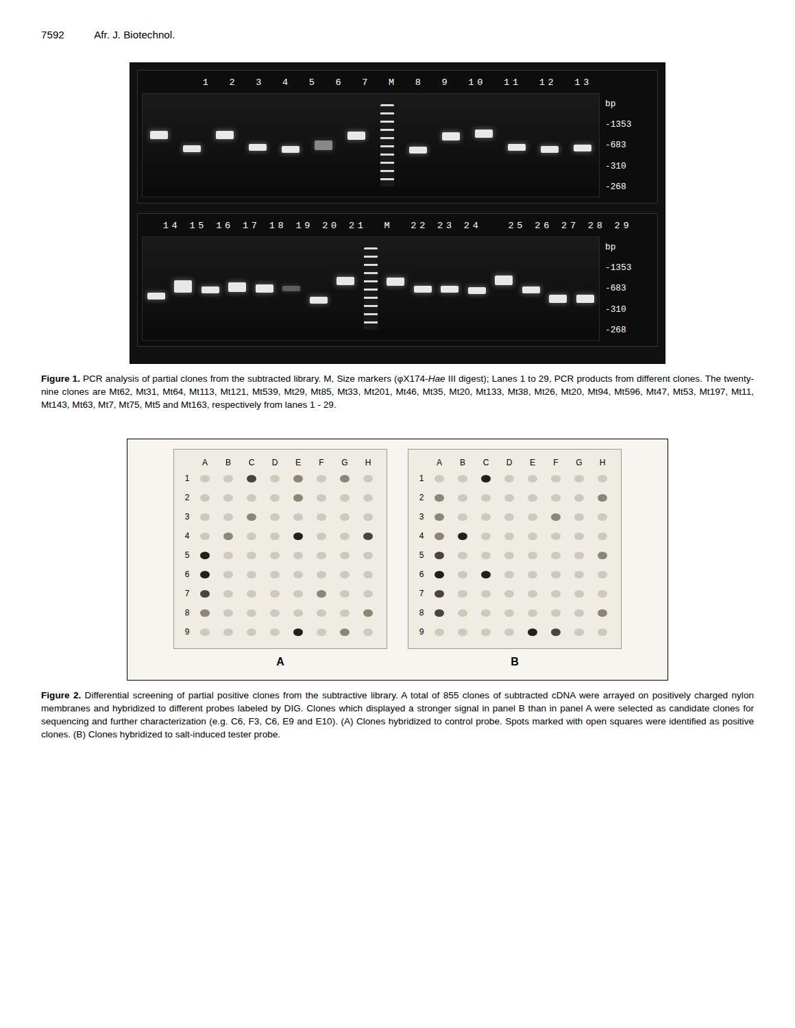7592 Afr. J. Biotechnol.
1 2 3 4 5 6 7 M 8 9 10 11 12 13
bp -1353 -683 -310 -268
14 15 16 17 18 19 20 21 M 22 23 24 25 26 27 28 29
bp -1353 -683 -310 -268
Figure 1. PCR analysis of partial clones from the subtracted library. M, Size markers (φX174-Hae III digest); Lanes 1 to 29, PCR products from different clones. The twenty-nine clones are Mt62, Mt31, Mt64, Mt113, Mt121, Mt539, Mt29, Mt85, Mt33, Mt201, Mt46, Mt35, Mt20, Mt133, Mt38, Mt26, Mt20, Mt94, Mt596, Mt47, Mt53, Mt197, Mt11, Mt143, Mt63, Mt7, Mt75, Mt5 and Mt163, respectively from lanes 1 - 29.
A
B
C
D
E
F
G
H
1
2
3
4
5
6
7
8
9
A
A
B
C
D
E
F
G
H
1
2
3
4
5
6
7
8
9
B
Figure 2. Differential screening of partial positive clones from the subtractive library. A total of 855 clones of subtracted cDNA were arrayed on positively charged nylon membranes and hybridized to different probes labeled by DIG. Clones which displayed a stronger signal in panel B than in panel A were selected as candidate clones for sequencing and further characterization (e.g. C6, F3, C6, E9 and E10). (A) Clones hybridized to control probe. Spots marked with open squares were identified as positive clones. (B) Clones hybridized to salt-induced tester probe.